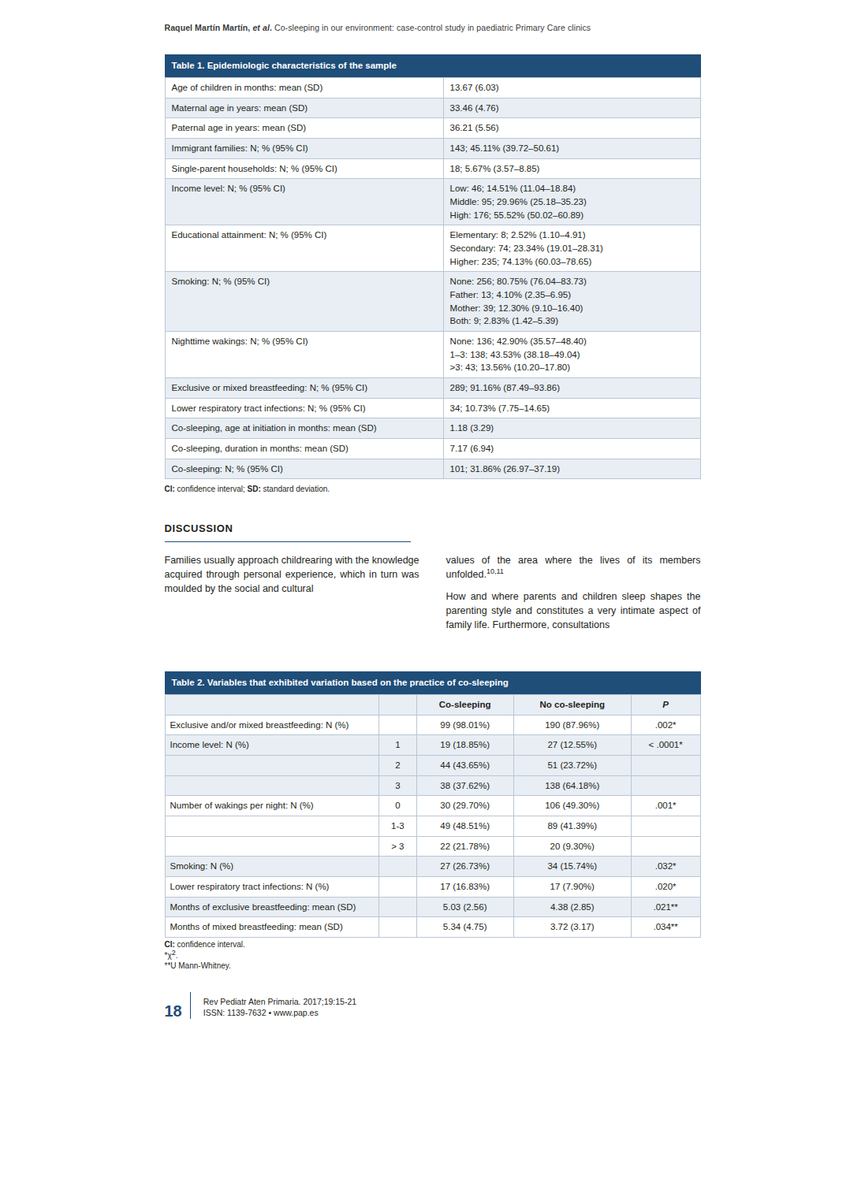Raquel Martín Martín, et al. Co-sleeping in our environment: case-control study in paediatric Primary Care clinics
Table 1. Epidemiologic characteristics of the sample
| Age of children in months: mean (SD) | 13.67 (6.03) |
| Maternal age in years: mean (SD) | 33.46 (4.76) |
| Paternal age in years: mean (SD) | 36.21 (5.56) |
| Immigrant families: N; % (95% CI) | 143; 45.11% (39.72–50.61) |
| Single-parent households: N; % (95% CI) | 18; 5.67% (3.57–8.85) |
| Income level: N; % (95% CI) | Low: 46; 14.51% (11.04–18.84) Middle: 95; 29.96% (25.18–35.23) High: 176; 55.52% (50.02–60.89) |
| Educational attainment: N; % (95% CI) | Elementary: 8; 2.52% (1.10–4.91) Secondary: 74; 23.34% (19.01–28.31) Higher: 235; 74.13% (60.03–78.65) |
| Smoking: N; % (95% CI) | None: 256; 80.75% (76.04–83.73) Father: 13; 4.10% (2.35–6.95) Mother: 39; 12.30% (9.10–16.40) Both: 9; 2.83% (1.42–5.39) |
| Nighttime wakings: N; % (95% CI) | None: 136; 42.90% (35.57–48.40) 1–3: 138; 43.53% (38.18–49.04) >3: 43; 13.56% (10.20–17.80) |
| Exclusive or mixed breastfeeding: N; % (95% CI) | 289; 91.16% (87.49–93.86) |
| Lower respiratory tract infections: N; % (95% CI) | 34; 10.73% (7.75–14.65) |
| Co-sleeping, age at initiation in months: mean (SD) | 1.18 (3.29) |
| Co-sleeping, duration in months: mean (SD) | 7.17 (6.94) |
| Co-sleeping: N; % (95% CI) | 101; 31.86% (26.97–37.19) |
CI: confidence interval; SD: standard deviation.
DISCUSSION
Families usually approach childrearing with the knowledge acquired through personal experience, which in turn was moulded by the social and cultural
values of the area where the lives of its members unfolded.10,11
How and where parents and children sleep shapes the parenting style and constitutes a very intimate aspect of family life. Furthermore, consultations
Table 2. Variables that exhibited variation based on the practice of co-sleeping
| | | Co-sleeping | No co-sleeping | P |
| --- | --- | --- | --- | --- |
| Exclusive and/or mixed breastfeeding: N (%) | | 99 (98.01%) | 190 (87.96%) | .002* |
| Income level: N (%) | 1 | 19 (18.85%) | 27 (12.55%) | < .0001* |
| | 2 | 44 (43.65%) | 51 (23.72%) | |
| | 3 | 38 (37.62%) | 138 (64.18%) | |
| Number of wakings per night: N (%) | 0 | 30 (29.70%) | 106 (49.30%) | .001* |
| | 1-3 | 49 (48.51%) | 89 (41.39%) | |
| | > 3 | 22 (21.78%) | 20 (9.30%) | |
| Smoking: N (%) | | 27 (26.73%) | 34 (15.74%) | .032* |
| Lower respiratory tract infections: N (%) | | 17 (16.83%) | 17 (7.90%) | .020* |
| Months of exclusive breastfeeding: mean (SD) | | 5.03 (2.56) | 4.38 (2.85) | .021** |
| Months of mixed breastfeeding: mean (SD) | | 5.34 (4.75) | 3.72 (3.17) | .034** |
CI: confidence interval.
*χ2.
**U Mann-Whitney.
18
Rev Pediatr Aten Primaria. 2017;19:15-21
ISSN: 1139-7632 • www.pap.es